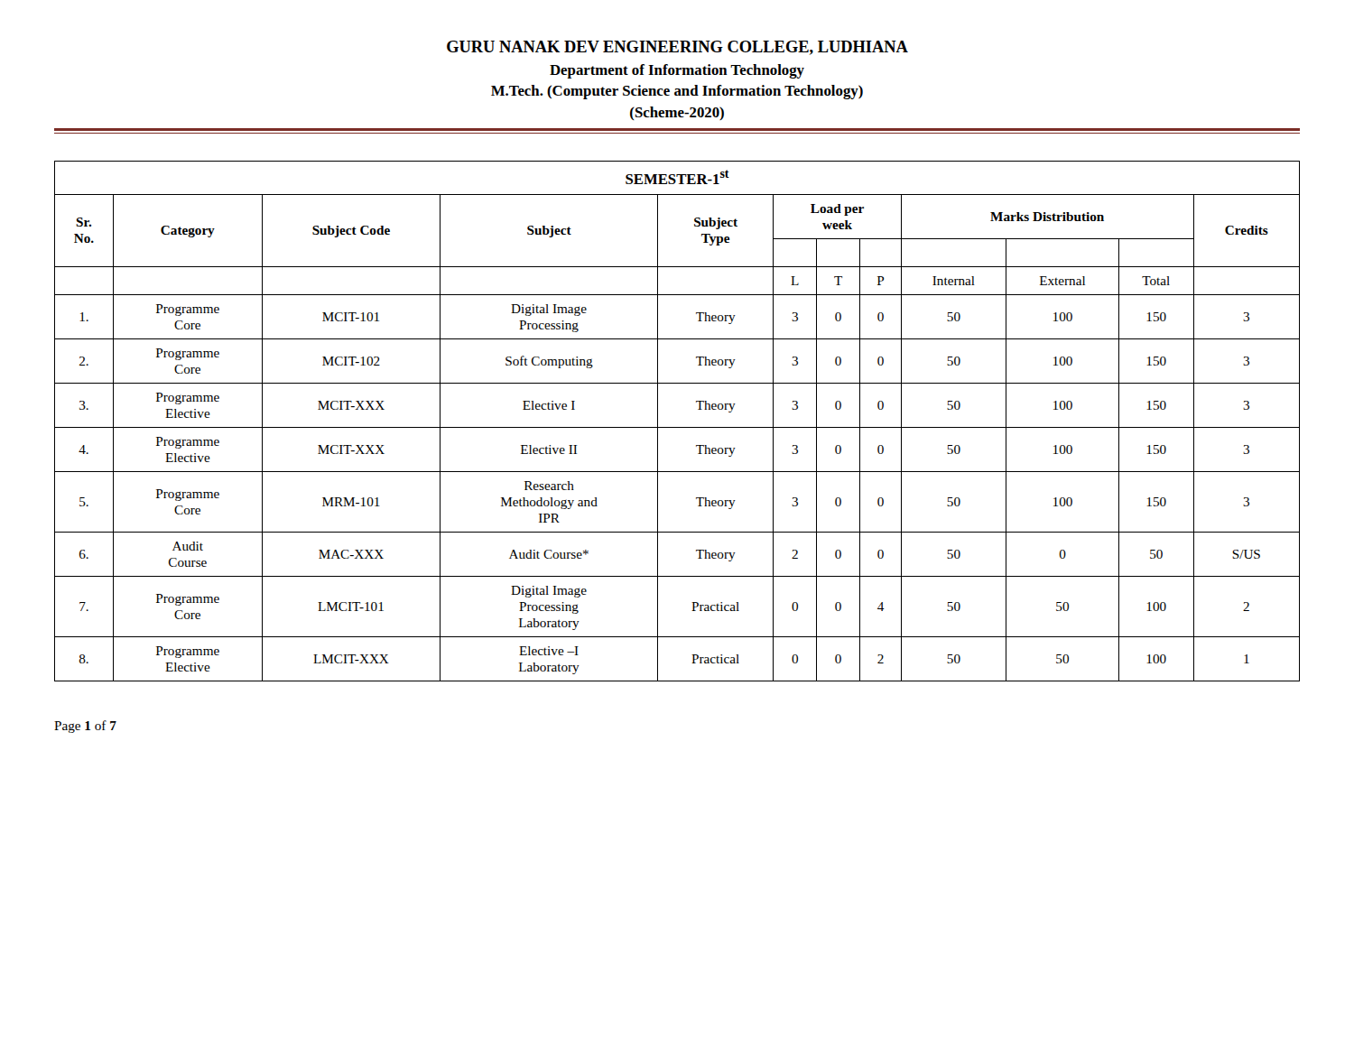GURU NANAK DEV ENGINEERING COLLEGE, LUDHIANA
Department of Information Technology
M.Tech. (Computer Science and Information Technology)
(Scheme-2020)
| SEMESTER-1 st |
| Sr. No. | Category | Subject Code | Subject | Subject Type | Load per week | Marks Distribution | Credits |
| | | | | | L | T | P | Internal | External | Total | |
| 1. | Programme Core | MCIT-101 | Digital Image Processing | Theory | 3 | 0 | 0 | 50 | 100 | 150 | 3 |
| 2. | Programme Core | MCIT-102 | Soft Computing | Theory | 3 | 0 | 0 | 50 | 100 | 150 | 3 |
| 3. | Programme Elective | MCIT-XXX | Elective I | Theory | 3 | 0 | 0 | 50 | 100 | 150 | 3 |
| 4. | Programme Elective | MCIT-XXX | Elective II | Theory | 3 | 0 | 0 | 50 | 100 | 150 | 3 |
| 5. | Programme Core | MRM-101 | Research Methodology and IPR | Theory | 3 | 0 | 0 | 50 | 100 | 150 | 3 |
| 6. | Audit Course | MAC-XXX | Audit Course* | Theory | 2 | 0 | 0 | 50 | 0 | 50 | S/US |
| 7. | Programme Core | LMCIT-101 | Digital Image Processing Laboratory | Practical | 0 | 0 | 4 | 50 | 50 | 100 | 2 |
| 8. | Programme Elective | LMCIT-XXX | Elective –I Laboratory | Practical | 0 | 0 | 2 | 50 | 50 | 100 | 1 |
Page 1 of 7